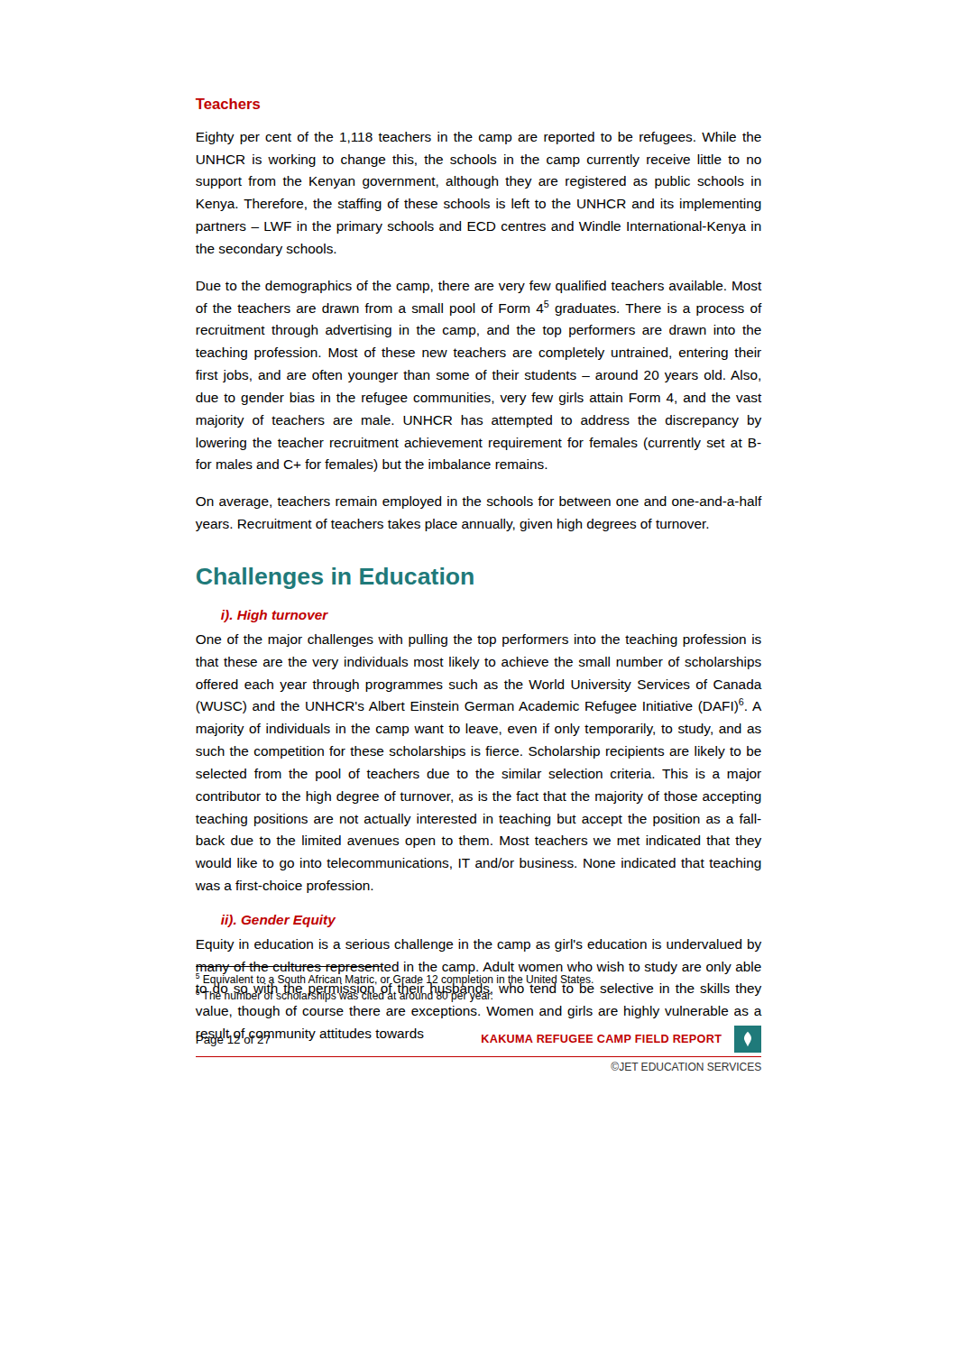Teachers
Eighty per cent of the 1,118 teachers in the camp are reported to be refugees. While the UNHCR is working to change this, the schools in the camp currently receive little to no support from the Kenyan government, although they are registered as public schools in Kenya. Therefore, the staffing of these schools is left to the UNHCR and its implementing partners – LWF in the primary schools and ECD centres and Windle International-Kenya in the secondary schools.
Due to the demographics of the camp, there are very few qualified teachers available. Most of the teachers are drawn from a small pool of Form 45 graduates. There is a process of recruitment through advertising in the camp, and the top performers are drawn into the teaching profession. Most of these new teachers are completely untrained, entering their first jobs, and are often younger than some of their students – around 20 years old. Also, due to gender bias in the refugee communities, very few girls attain Form 4, and the vast majority of teachers are male. UNHCR has attempted to address the discrepancy by lowering the teacher recruitment achievement requirement for females (currently set at B- for males and C+ for females) but the imbalance remains.
On average, teachers remain employed in the schools for between one and one-and-a-half years. Recruitment of teachers takes place annually, given high degrees of turnover.
Challenges in Education
i). High turnover
One of the major challenges with pulling the top performers into the teaching profession is that these are the very individuals most likely to achieve the small number of scholarships offered each year through programmes such as the World University Services of Canada (WUSC) and the UNHCR's Albert Einstein German Academic Refugee Initiative (DAFI)6. A majority of individuals in the camp want to leave, even if only temporarily, to study, and as such the competition for these scholarships is fierce. Scholarship recipients are likely to be selected from the pool of teachers due to the similar selection criteria. This is a major contributor to the high degree of turnover, as is the fact that the majority of those accepting teaching positions are not actually interested in teaching but accept the position as a fall-back due to the limited avenues open to them. Most teachers we met indicated that they would like to go into telecommunications, IT and/or business. None indicated that teaching was a first-choice profession.
ii). Gender Equity
Equity in education is a serious challenge in the camp as girl's education is undervalued by many of the cultures represented in the camp. Adult women who wish to study are only able to do so with the permission of their husbands, who tend to be selective in the skills they value, though of course there are exceptions. Women and girls are highly vulnerable as a result of community attitudes towards
5 Equivalent to a South African Matric, or Grade 12 completion in the United States.
6 The number of scholarships was cited at around 80 per year.
Page 12 of 27
KAKUMA REFUGEE CAMP FIELD REPORT
©JET EDUCATION SERVICES